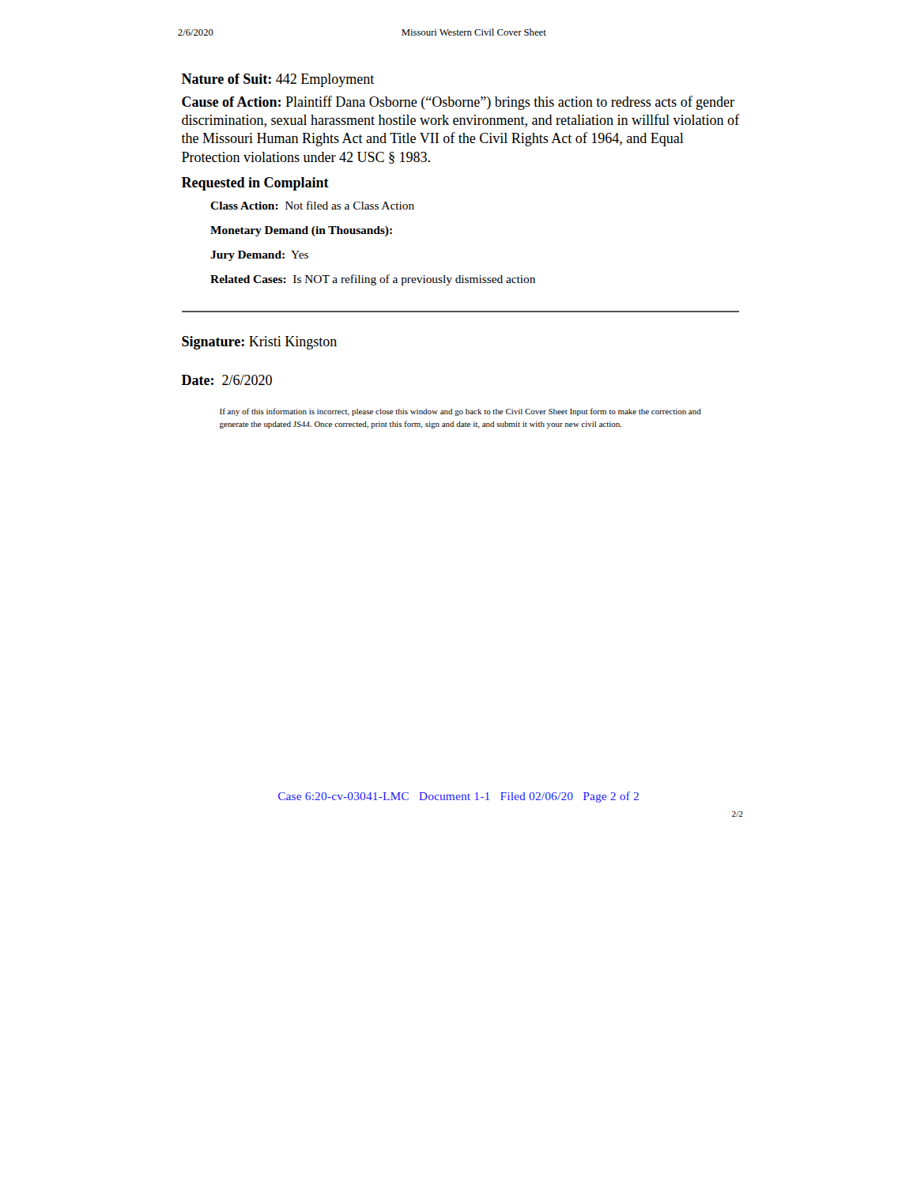2/6/2020
Missouri Western Civil Cover Sheet
Nature of Suit: 442 Employment
Cause of Action: Plaintiff Dana Osborne (“Osborne”) brings this action to redress acts of gender discrimination, sexual harassment hostile work environment, and retaliation in willful violation of the Missouri Human Rights Act and Title VII of the Civil Rights Act of 1964, and Equal Protection violations under 42 USC § 1983.
Requested in Complaint
Class Action: Not filed as a Class Action
Monetary Demand (in Thousands):
Jury Demand: Yes
Related Cases: Is NOT a refiling of a previously dismissed action
Signature: Kristi Kingston
Date: 2/6/2020
If any of this information is incorrect, please close this window and go back to the Civil Cover Sheet Input form to make the correction and generate the updated JS44. Once corrected, print this form, sign and date it, and submit it with your new civil action.
Case 6:20-cv-03041-LMC Document 1-1 Filed 02/06/20 Page 2 of 2
2/2